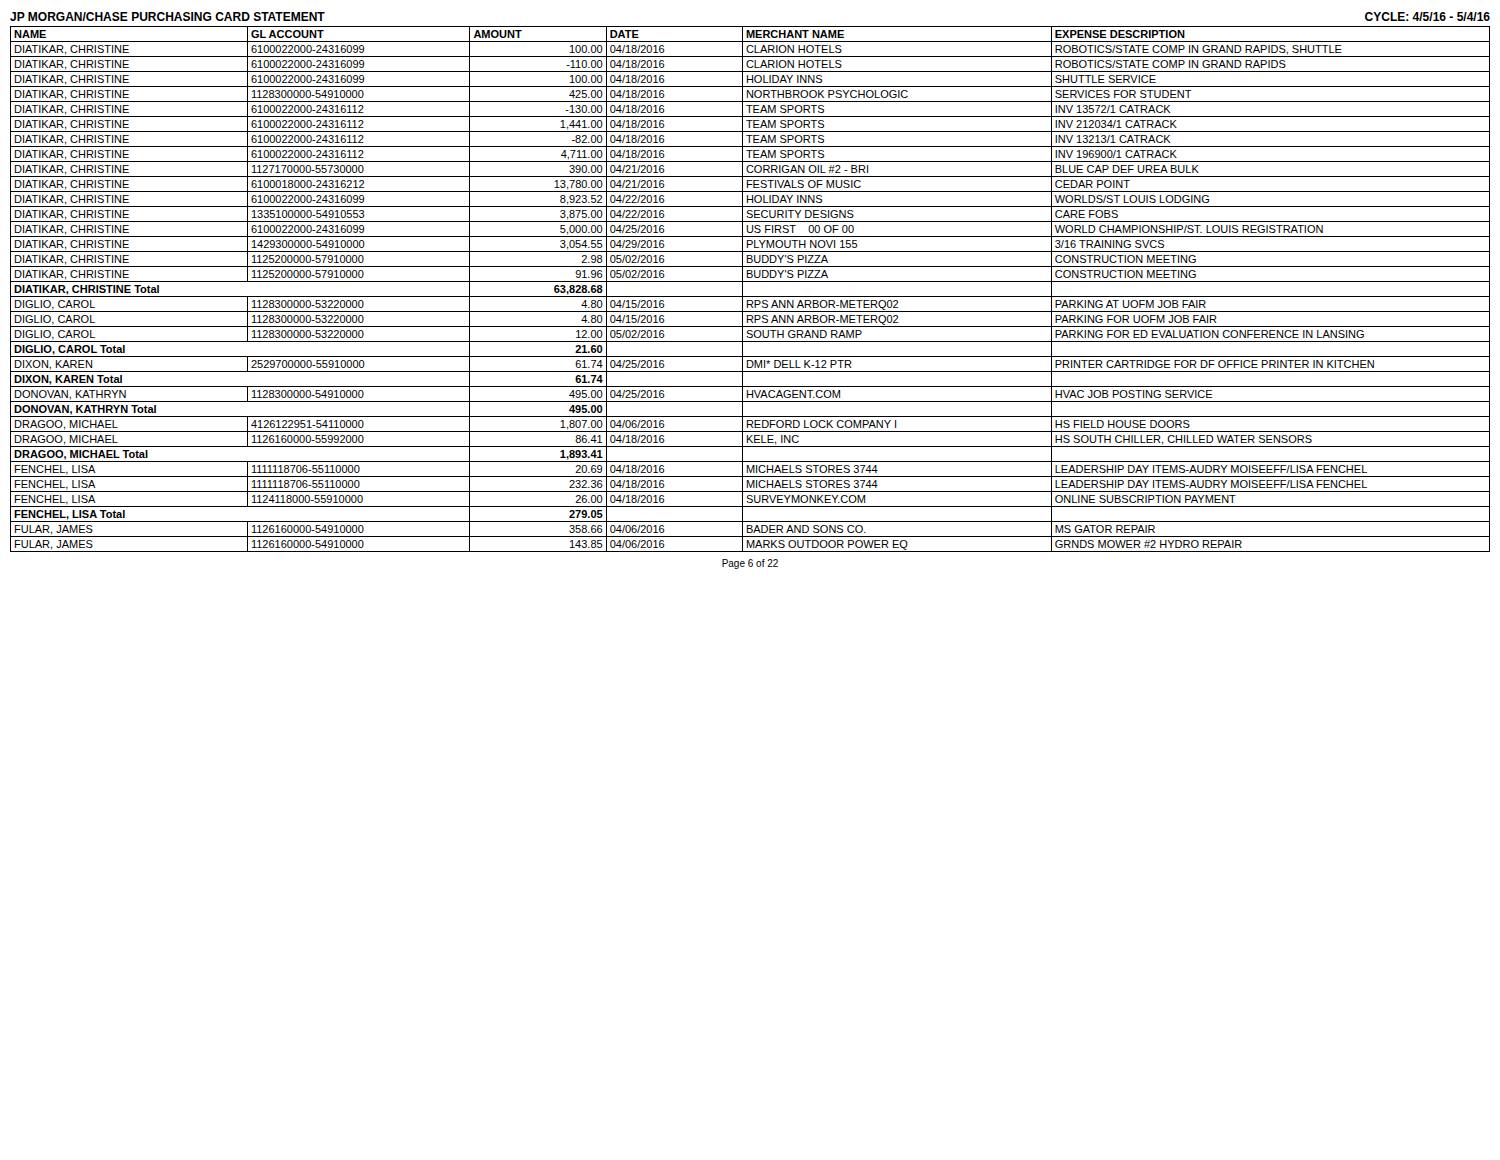JP MORGAN/CHASE PURCHASING CARD STATEMENT CYCLE: 4/5/16 - 5/4/16
| NAME | GL ACCOUNT | AMOUNT | DATE | MERCHANT NAME | EXPENSE DESCRIPTION |
| --- | --- | --- | --- | --- | --- |
| DIATIKAR, CHRISTINE | 6100022000-24316099 | 100.00 | 04/18/2016 | CLARION HOTELS | ROBOTICS/STATE COMP IN GRAND RAPIDS, SHUTTLE |
| DIATIKAR, CHRISTINE | 6100022000-24316099 | -110.00 | 04/18/2016 | CLARION HOTELS | ROBOTICS/STATE COMP IN GRAND RAPIDS |
| DIATIKAR, CHRISTINE | 6100022000-24316099 | 100.00 | 04/18/2016 | HOLIDAY INNS | SHUTTLE SERVICE |
| DIATIKAR, CHRISTINE | 1128300000-54910000 | 425.00 | 04/18/2016 | NORTHBROOK PSYCHOLOGIC | SERVICES FOR STUDENT |
| DIATIKAR, CHRISTINE | 6100022000-24316112 | -130.00 | 04/18/2016 | TEAM SPORTS | INV 13572/1 CATRACK |
| DIATIKAR, CHRISTINE | 6100022000-24316112 | 1,441.00 | 04/18/2016 | TEAM SPORTS | INV 212034/1 CATRACK |
| DIATIKAR, CHRISTINE | 6100022000-24316112 | -82.00 | 04/18/2016 | TEAM SPORTS | INV 13213/1 CATRACK |
| DIATIKAR, CHRISTINE | 6100022000-24316112 | 4,711.00 | 04/18/2016 | TEAM SPORTS | INV 196900/1 CATRACK |
| DIATIKAR, CHRISTINE | 1127170000-55730000 | 390.00 | 04/21/2016 | CORRIGAN OIL #2 - BRI | BLUE CAP DEF UREA BULK |
| DIATIKAR, CHRISTINE | 6100018000-24316212 | 13,780.00 | 04/21/2016 | FESTIVALS OF MUSIC | CEDAR POINT |
| DIATIKAR, CHRISTINE | 6100022000-24316099 | 8,923.52 | 04/22/2016 | HOLIDAY INNS | WORLDS/ST LOUIS LODGING |
| DIATIKAR, CHRISTINE | 1335100000-54910553 | 3,875.00 | 04/22/2016 | SECURITY DESIGNS | CARE FOBS |
| DIATIKAR, CHRISTINE | 6100022000-24316099 | 5,000.00 | 04/25/2016 | US FIRST 00 OF 00 | WORLD CHAMPIONSHIP/ST. LOUIS REGISTRATION |
| DIATIKAR, CHRISTINE | 1429300000-54910000 | 3,054.55 | 04/29/2016 | PLYMOUTH NOVI 155 | 3/16 TRAINING SVCS |
| DIATIKAR, CHRISTINE | 1125200000-57910000 | 2.98 | 05/02/2016 | BUDDY'S PIZZA | CONSTRUCTION MEETING |
| DIATIKAR, CHRISTINE | 1125200000-57910000 | 91.96 | 05/02/2016 | BUDDY'S PIZZA | CONSTRUCTION MEETING |
| DIATIKAR, CHRISTINE Total | 63,828.68 | | | |
| DIGLIO, CAROL | 1128300000-53220000 | 4.80 | 04/15/2016 | RPS ANN ARBOR-METERQ02 | PARKING AT UOFM JOB FAIR |
| DIGLIO, CAROL | 1128300000-53220000 | 4.80 | 04/15/2016 | RPS ANN ARBOR-METERQ02 | PARKING FOR UOFM JOB FAIR |
| DIGLIO, CAROL | 1128300000-53220000 | 12.00 | 05/02/2016 | SOUTH GRAND RAMP | PARKING FOR ED EVALUATION CONFERENCE IN LANSING |
| DIGLIO, CAROL Total | 21.60 | | | |
| DIXON, KAREN | 2529700000-55910000 | 61.74 | 04/25/2016 | DMI* DELL K-12 PTR | PRINTER CARTRIDGE FOR DF OFFICE PRINTER IN KITCHEN |
| DIXON, KAREN Total | 61.74 | | | |
| DONOVAN, KATHRYN | 1128300000-54910000 | 495.00 | 04/25/2016 | HVACAGENT.COM | HVAC JOB POSTING SERVICE |
| DONOVAN, KATHRYN Total | 495.00 | | | |
| DRAGOO, MICHAEL | 4126122951-54110000 | 1,807.00 | 04/06/2016 | REDFORD LOCK COMPANY I | HS FIELD HOUSE DOORS |
| DRAGOO, MICHAEL | 1126160000-55992000 | 86.41 | 04/18/2016 | KELE, INC | HS SOUTH CHILLER, CHILLED WATER SENSORS |
| DRAGOO, MICHAEL Total | 1,893.41 | | | |
| FENCHEL, LISA | 1111118706-55110000 | 20.69 | 04/18/2016 | MICHAELS STORES 3744 | LEADERSHIP DAY ITEMS-AUDRY MOISEEFF/LISA FENCHEL |
| FENCHEL, LISA | 1111118706-55110000 | 232.36 | 04/18/2016 | MICHAELS STORES 3744 | LEADERSHIP DAY ITEMS-AUDRY MOISEEFF/LISA FENCHEL |
| FENCHEL, LISA | 1124118000-55910000 | 26.00 | 04/18/2016 | SURVEYMONKEY.COM | ONLINE SUBSCRIPTION PAYMENT |
| FENCHEL, LISA Total | 279.05 | | | |
| FULAR, JAMES | 1126160000-54910000 | 358.66 | 04/06/2016 | BADER AND SONS CO. | MS GATOR REPAIR |
| FULAR, JAMES | 1126160000-54910000 | 143.85 | 04/06/2016 | MARKS OUTDOOR POWER EQ | GRNDS MOWER #2 HYDRO REPAIR |
Page 6 of 22